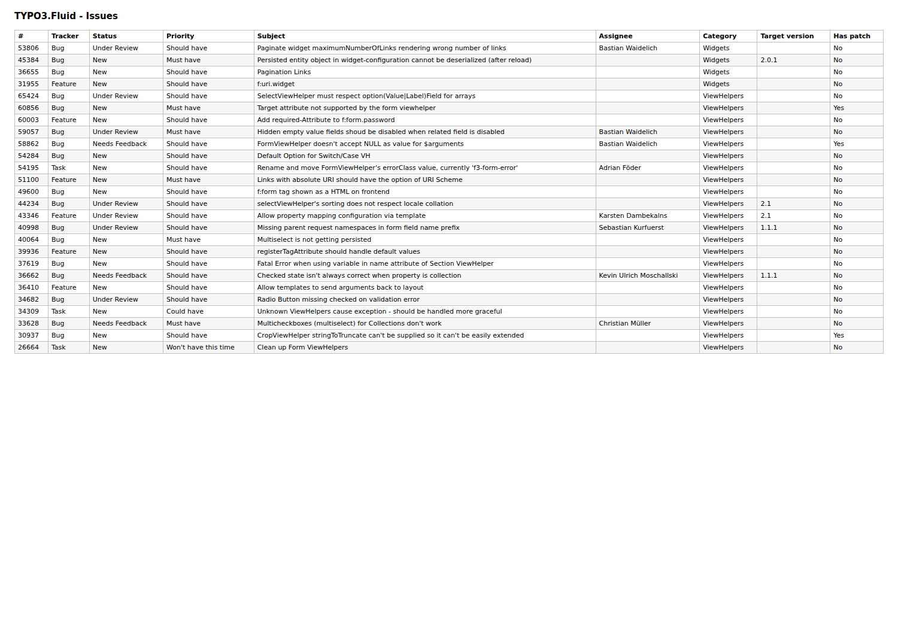TYPO3.Fluid - Issues
| # | Tracker | Status | Priority | Subject | Assignee | Category | Target version | Has patch |
| --- | --- | --- | --- | --- | --- | --- | --- | --- |
| 53806 | Bug | Under Review | Should have | Paginate widget maximumNumberOfLinks rendering wrong number of links | Bastian Waidelich | Widgets | | No |
| 45384 | Bug | New | Must have | Persisted entity object in widget-configuration cannot be deserialized (after reload) | | Widgets | 2.0.1 | No |
| 36655 | Bug | New | Should have | Pagination Links | | Widgets | | No |
| 31955 | Feature | New | Should have | f:uri.widget | | Widgets | | No |
| 65424 | Bug | Under Review | Should have | SelectViewHelper must respect option(Value/Label)Field for arrays | | ViewHelpers | | No |
| 60856 | Bug | New | Must have | Target attribute not supported by the form viewhelper | | ViewHelpers | | Yes |
| 60003 | Feature | New | Should have | Add required-Attribute to f:form.password | | ViewHelpers | | No |
| 59057 | Bug | Under Review | Must have | Hidden empty value fields shoud be disabled when related field is disabled | Bastian Waidelich | ViewHelpers | | No |
| 58862 | Bug | Needs Feedback | Should have | FormViewHelper doesn't accept NULL as value for $arguments | Bastian Waidelich | ViewHelpers | | Yes |
| 54284 | Bug | New | Should have | Default Option for Switch/Case VH | | ViewHelpers | | No |
| 54195 | Task | New | Should have | Rename and move FormViewHelper's errorClass value, currently 'f3-form-error' | Adrian Föder | ViewHelpers | | No |
| 51100 | Feature | New | Must have | Links with absolute URI should have the option of URI Scheme | | ViewHelpers | | No |
| 49600 | Bug | New | Should have | f:form tag shown as a HTML on frontend | | ViewHelpers | | No |
| 44234 | Bug | Under Review | Should have | selectViewHelper's sorting does not respect locale collation | | ViewHelpers | 2.1 | No |
| 43346 | Feature | Under Review | Should have | Allow property mapping configuration via template | Karsten Dambekalns | ViewHelpers | 2.1 | No |
| 40998 | Bug | Under Review | Should have | Missing parent request namespaces in form field name prefix | Sebastian Kurfuerst | ViewHelpers | 1.1.1 | No |
| 40064 | Bug | New | Must have | Multiselect is not getting persisted | | ViewHelpers | | No |
| 39936 | Feature | New | Should have | registerTagAttribute should handle default values | | ViewHelpers | | No |
| 37619 | Bug | New | Should have | Fatal Error when using variable in name attribute of Section ViewHelper | | ViewHelpers | | No |
| 36662 | Bug | Needs Feedback | Should have | Checked state isn't always correct when property is collection | Kevin Ulrich Moschallski | ViewHelpers | 1.1.1 | No |
| 36410 | Feature | New | Should have | Allow templates to send arguments back to layout | | ViewHelpers | | No |
| 34682 | Bug | Under Review | Should have | Radio Button missing checked on validation error | | ViewHelpers | | No |
| 34309 | Task | New | Could have | Unknown ViewHelpers cause exception - should be handled more graceful | | ViewHelpers | | No |
| 33628 | Bug | Needs Feedback | Must have | Multicheckboxes (multiselect) for Collections don't work | Christian Müller | ViewHelpers | | No |
| 30937 | Bug | New | Should have | CropViewHelper stringToTruncate can't be supplied so it can't be easily extended | | ViewHelpers | | Yes |
| 26664 | Task | New | Won't have this time | Clean up Form ViewHelpers | | ViewHelpers | | No |